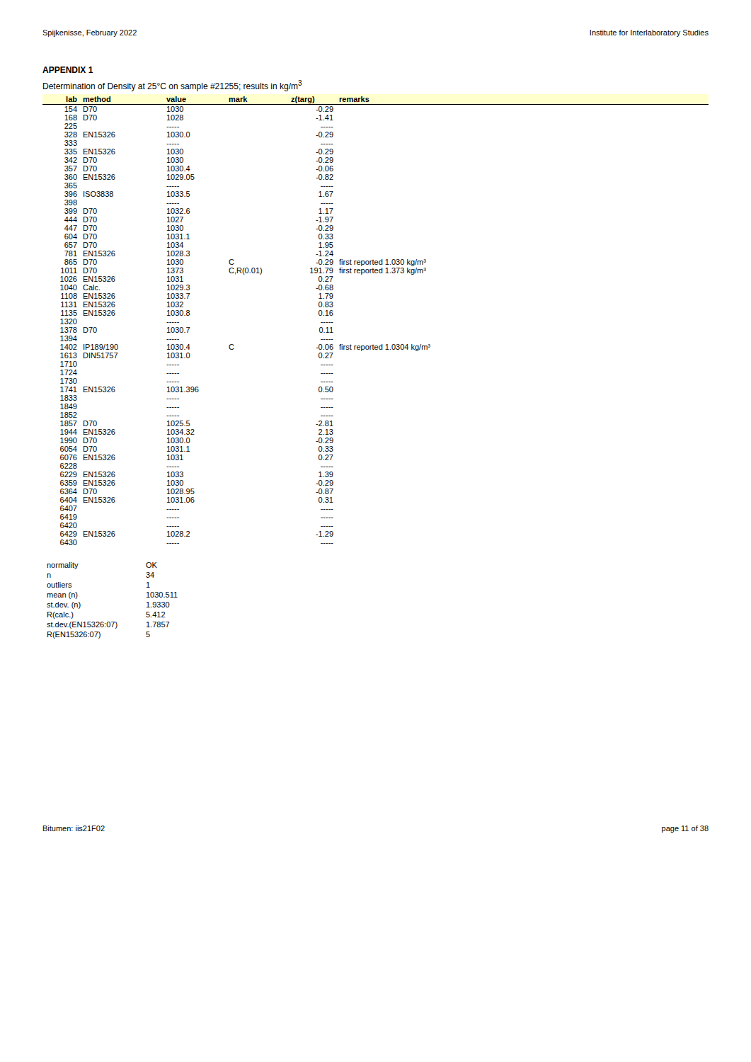Spijkenisse, February 2022
Institute for Interlaboratory Studies
APPENDIX 1
Determination of Density at 25°C on sample #21255; results in kg/m3
| lab | method | value | mark | z(targ) | remarks |
| --- | --- | --- | --- | --- | --- |
| 154 | D70 | 1030 | | -0.29 | |
| 168 | D70 | 1028 | | -1.41 | |
| 225 | | ----- | | ----- | |
| 328 | EN15326 | 1030.0 | | -0.29 | |
| 333 | | ----- | | ----- | |
| 335 | EN15326 | 1030 | | -0.29 | |
| 342 | D70 | 1030 | | -0.29 | |
| 357 | D70 | 1030.4 | | -0.06 | |
| 360 | EN15326 | 1029.05 | | -0.82 | |
| 365 | | ----- | | ----- | |
| 396 | ISO3838 | 1033.5 | | 1.67 | |
| 398 | | ----- | | ----- | |
| 399 | D70 | 1032.6 | | 1.17 | |
| 444 | D70 | 1027 | | -1.97 | |
| 447 | D70 | 1030 | | -0.29 | |
| 604 | D70 | 1031.1 | | 0.33 | |
| 657 | D70 | 1034 | | 1.95 | |
| 781 | EN15326 | 1028.3 | | -1.24 | |
| 865 | D70 | 1030 | C | -0.29 | first reported 1.030 kg/m³ |
| 1011 | D70 | 1373 | C,R(0.01) | 191.79 | first reported 1.373 kg/m³ |
| 1026 | EN15326 | 1031 | | 0.27 | |
| 1040 | Calc. | 1029.3 | | -0.68 | |
| 1108 | EN15326 | 1033.7 | | 1.79 | |
| 1131 | EN15326 | 1032 | | 0.83 | |
| 1135 | EN15326 | 1030.8 | | 0.16 | |
| 1320 | | ----- | | ----- | |
| 1378 | D70 | 1030.7 | | 0.11 | |
| 1394 | | ----- | | ----- | |
| 1402 | IP189/190 | 1030.4 | C | -0.06 | first reported 1.0304 kg/m³ |
| 1613 | DIN51757 | 1031.0 | | 0.27 | |
| 1710 | | ----- | | ----- | |
| 1724 | | ----- | | ----- | |
| 1730 | | ----- | | ----- | |
| 1741 | EN15326 | 1031.396 | | 0.50 | |
| 1833 | | ----- | | ----- | |
| 1849 | | ----- | | ----- | |
| 1852 | | ----- | | ----- | |
| 1857 | D70 | 1025.5 | | -2.81 | |
| 1944 | EN15326 | 1034.32 | | 2.13 | |
| 1990 | D70 | 1030.0 | | -0.29 | |
| 6054 | D70 | 1031.1 | | 0.33 | |
| 6076 | EN15326 | 1031 | | 0.27 | |
| 6228 | | ----- | | ----- | |
| 6229 | EN15326 | 1033 | | 1.39 | |
| 6359 | EN15326 | 1030 | | -0.29 | |
| 6364 | D70 | 1028.95 | | -0.87 | |
| 6404 | EN15326 | 1031.06 | | 0.31 | |
| 6407 | | ----- | | ----- | |
| 6419 | | ----- | | ----- | |
| 6420 | | ----- | | ----- | |
| 6429 | EN15326 | 1028.2 | | -1.29 | |
| 6430 | | ----- | | ----- | |
| normality | OK |
| n | 34 |
| outliers | 1 |
| mean (n) | 1030.511 |
| st.dev. (n) | 1.9330 |
| R(calc.) | 5.412 |
| st.dev.(EN15326:07) | 1.7857 |
| R(EN15326:07) | 5 |
Bitumen: iis21F02
page 11 of 38